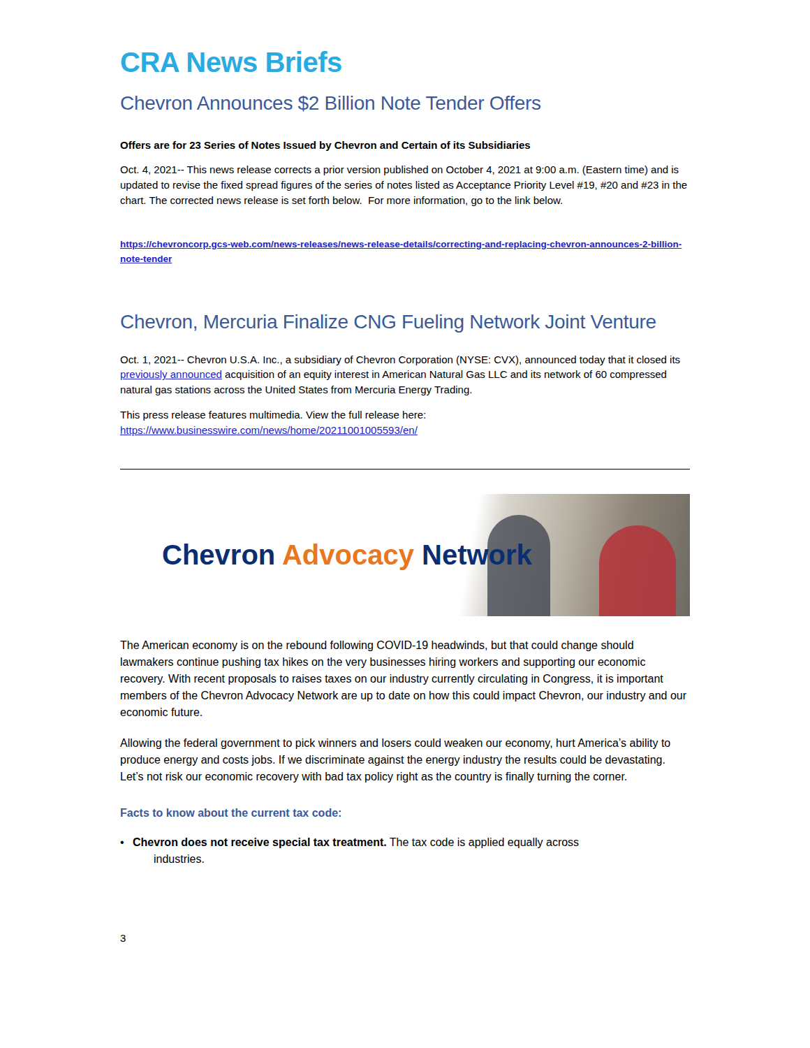CRA News Briefs
Chevron Announces $2 Billion Note Tender Offers
Offers are for 23 Series of Notes Issued by Chevron and Certain of its Subsidiaries
Oct. 4, 2021-- This news release corrects a prior version published on October 4, 2021 at 9:00 a.m. (Eastern time) and is updated to revise the fixed spread figures of the series of notes listed as Acceptance Priority Level #19, #20 and #23 in the chart. The corrected news release is set forth below. For more information, go to the link below.
https://chevroncorp.gcs-web.com/news-releases/news-release-details/correcting-and-replacing-chevron-announces-2-billion-note-tender
Chevron, Mercuria Finalize CNG Fueling Network Joint Venture
Oct. 1, 2021-- Chevron U.S.A. Inc., a subsidiary of Chevron Corporation (NYSE: CVX), announced today that it closed its previously announced acquisition of an equity interest in American Natural Gas LLC and its network of 60 compressed natural gas stations across the United States from Mercuria Energy Trading.
This press release features multimedia. View the full release here: https://www.businesswire.com/news/home/20211001005593/en/
Chevron Advocacy Network
The American economy is on the rebound following COVID-19 headwinds, but that could change should lawmakers continue pushing tax hikes on the very businesses hiring workers and supporting our economic recovery. With recent proposals to raises taxes on our industry currently circulating in Congress, it is important members of the Chevron Advocacy Network are up to date on how this could impact Chevron, our industry and our economic future.
Allowing the federal government to pick winners and losers could weaken our economy, hurt America’s ability to produce energy and costs jobs. If we discriminate against the energy industry the results could be devastating. Let’s not risk our economic recovery with bad tax policy right as the country is finally turning the corner.
Facts to know about the current tax code:
Chevron does not receive special tax treatment. The tax code is applied equally across industries.
3